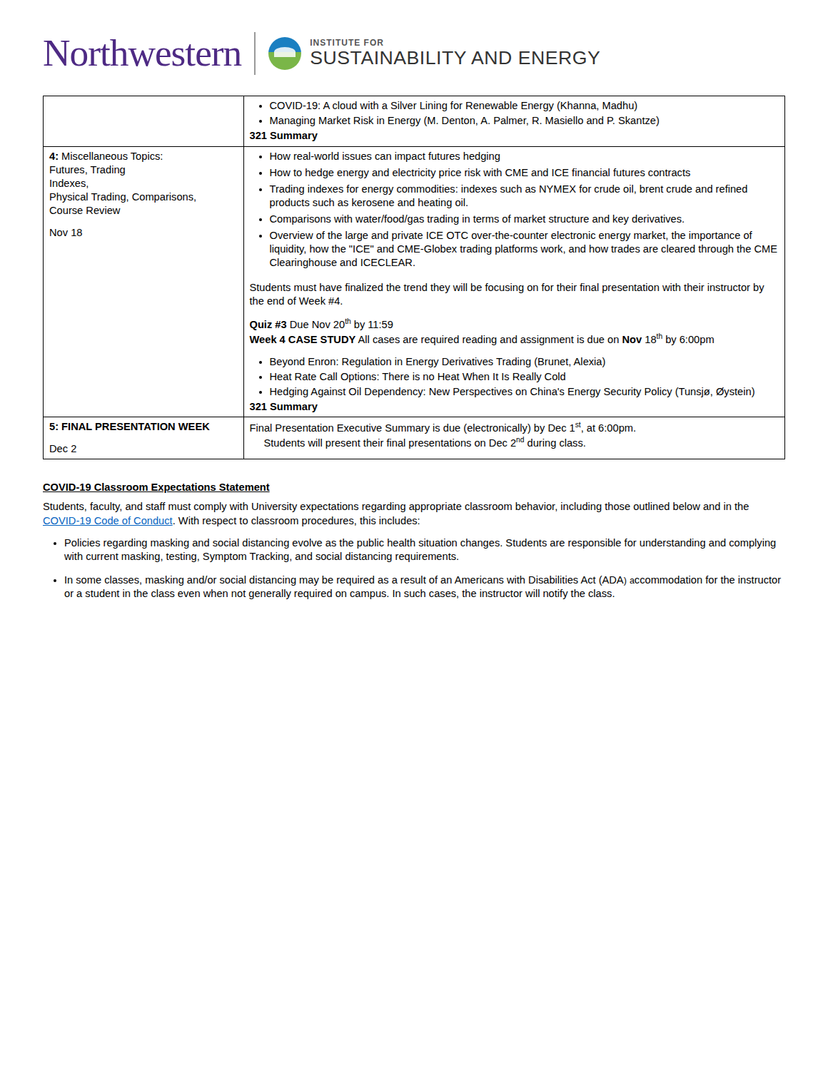Northwestern
INSTITUTE FOR
SUSTAINABILITY AND ENERGY
| | COVID-19: A cloud with a Silver Lining for Renewable Energy (Khanna, Madhu) Managing Market Risk in Energy (M. Denton, A. Palmer, R. Masiello and P. Skantze) 321 Summary |
| 4: Miscellaneous Topics: Futures, Trading Indexes, Physical Trading, Comparisons, Course Review Nov 18 | How real-world issues can impact futures hedging How to hedge energy and electricity price risk with CME and ICE financial futures contracts Trading indexes for energy commodities: indexes such as NYMEX for crude oil, brent crude and refined products such as kerosene and heating oil. Comparisons with water/food/gas trading in terms of market structure and key derivatives. Overview of the large and private ICE OTC over-the-counter electronic energy market, the importance of liquidity, how the "ICE" and CME-Globex trading platforms work, and how trades are cleared through the CME Clearinghouse and ICECLEAR. Students must have finalized the trend they will be focusing on for their final presentation with their instructor by the end of Week #4. Quiz #3 Due Nov 20 th by 11:59 Week 4 CASE STUDY All cases are required reading and assignment is due on Nov 18 th by 6:00pm Beyond Enron: Regulation in Energy Derivatives Trading (Brunet, Alexia) Heat Rate Call Options: There is no Heat When It Is Really Cold Hedging Against Oil Dependency: New Perspectives on China's Energy Security Policy (Tunsjø, Øystein) 321 Summary |
| 5: FINAL PRESENTATION WEEK Dec 2 | Final Presentation Executive Summary is due (electronically) by Dec 1 st , at 6:00pm. Students will present their final presentations on Dec 2 nd during class. |
COVID-19 Classroom Expectations Statement
Students, faculty, and staff must comply with University expectations regarding appropriate classroom behavior, including those outlined below and in the COVID-19 Code of Conduct. With respect to classroom procedures, this includes:
Policies regarding masking and social distancing evolve as the public health situation changes. Students are responsible for understanding and complying with current masking, testing, Symptom Tracking, and social distancing requirements.
In some classes, masking and/or social distancing may be required as a result of an Americans with Disabilities Act (ADA) accommodation for the instructor or a student in the class even when not generally required on campus. In such cases, the instructor will notify the class.